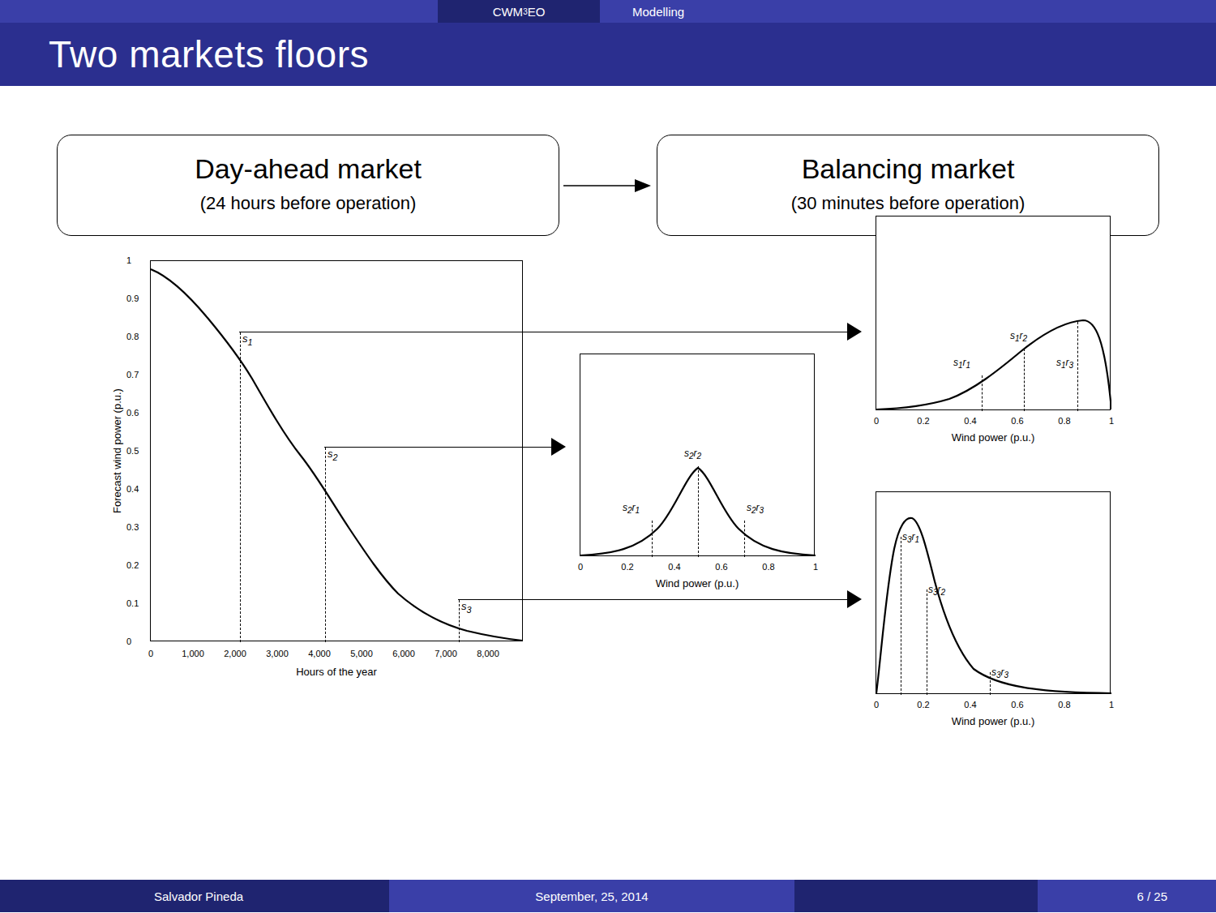CWM3EO
Modelling
Two markets floors
Day-ahead market
(24 hours before operation)
Balancing market
(30 minutes before operation)
Forecast wind power (p.u.)
Hours of the year
1
0.9
0.8
0.7
0.6
0.5
0.4
0.3
0.2
0.1
0
0
1,000
2,000
3,000
4,000
5,000
6,000
7,000
8,000
s1
s2
s3
Wind power (p.u.)
0
0.2
0.4
0.6
0.8
1
s2r1
s2r2
s2r3
Wind power (p.u.)
0
0.2
0.4
0.6
0.8
1
s1r1
s1r2
s1r3
Wind power (p.u.)
0
0.2
0.4
0.6
0.8
1
s3r1
s3r2
s3r3
Salvador Pineda
September, 25, 2014
6 / 25